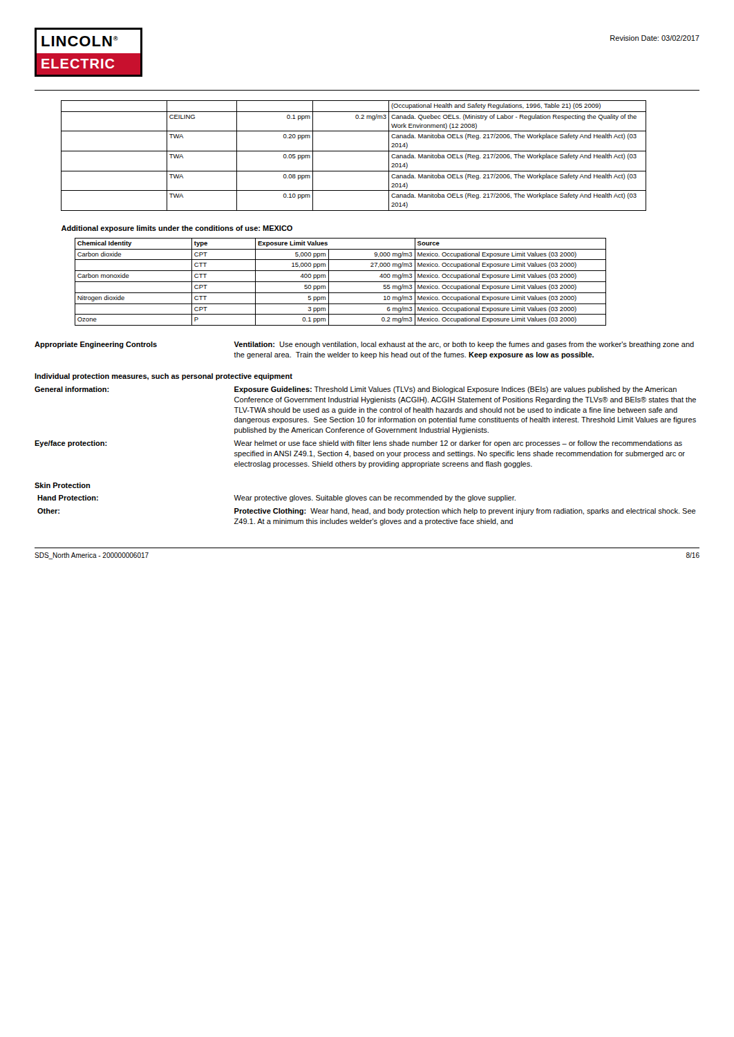LINCOLN®
ELECTRIC
Revision Date: 03/02/2017
| | | | | (Occupational Health and Safety Regulations, 1996, Table 21) (05 2009) |
| | CEILING | 0.1 ppm | 0.2 mg/m3 | Canada. Quebec OELs. (Ministry of Labor - Regulation Respecting the Quality of the Work Environment) (12 2008) |
| | TWA | 0.20 ppm | | Canada. Manitoba OELs (Reg. 217/2006, The Workplace Safety And Health Act) (03 2014) |
| | TWA | 0.05 ppm | | Canada. Manitoba OELs (Reg. 217/2006, The Workplace Safety And Health Act) (03 2014) |
| | TWA | 0.08 ppm | | Canada. Manitoba OELs (Reg. 217/2006, The Workplace Safety And Health Act) (03 2014) |
| | TWA | 0.10 ppm | | Canada. Manitoba OELs (Reg. 217/2006, The Workplace Safety And Health Act) (03 2014) |
Additional exposure limits under the conditions of use: MEXICO
| Chemical Identity | type | Exposure Limit Values | Source |
| --- | --- | --- | --- |
| Carbon dioxide | CPT | 5,000 ppm | 9,000 mg/m3 | Mexico. Occupational Exposure Limit Values (03 2000) |
| | CTT | 15,000 ppm | 27,000 mg/m3 | Mexico. Occupational Exposure Limit Values (03 2000) |
| Carbon monoxide | CTT | 400 ppm | 400 mg/m3 | Mexico. Occupational Exposure Limit Values (03 2000) |
| | CPT | 50 ppm | 55 mg/m3 | Mexico. Occupational Exposure Limit Values (03 2000) |
| Nitrogen dioxide | CTT | 5 ppm | 10 mg/m3 | Mexico. Occupational Exposure Limit Values (03 2000) |
| | CPT | 3 ppm | 6 mg/m3 | Mexico. Occupational Exposure Limit Values (03 2000) |
| Ozone | P | 0.1 ppm | 0.2 mg/m3 | Mexico. Occupational Exposure Limit Values (03 2000) |
Appropriate Engineering Controls
Ventilation: Use enough ventilation, local exhaust at the arc, or both to keep the fumes and gases from the worker's breathing zone and the general area. Train the welder to keep his head out of the fumes. Keep exposure as low as possible.
Individual protection measures, such as personal protective equipment
General information:
Exposure Guidelines: Threshold Limit Values (TLVs) and Biological Exposure Indices (BEIs) are values published by the American Conference of Government Industrial Hygienists (ACGIH). ACGIH Statement of Positions Regarding the TLVs® and BEIs® states that the TLV-TWA should be used as a guide in the control of health hazards and should not be used to indicate a fine line between safe and dangerous exposures. See Section 10 for information on potential fume constituents of health interest. Threshold Limit Values are figures published by the American Conference of Government Industrial Hygienists.
Eye/face protection:
Wear helmet or use face shield with filter lens shade number 12 or darker for open arc processes – or follow the recommendations as specified in ANSI Z49.1, Section 4, based on your process and settings. No specific lens shade recommendation for submerged arc or electroslag processes. Shield others by providing appropriate screens and flash goggles.
Skin Protection
Hand Protection:
Wear protective gloves. Suitable gloves can be recommended by the glove supplier.
Other:
Protective Clothing: Wear hand, head, and body protection which help to prevent injury from radiation, sparks and electrical shock. See Z49.1. At a minimum this includes welder's gloves and a protective face shield, and
SDS_North America - 200000006017 8/16